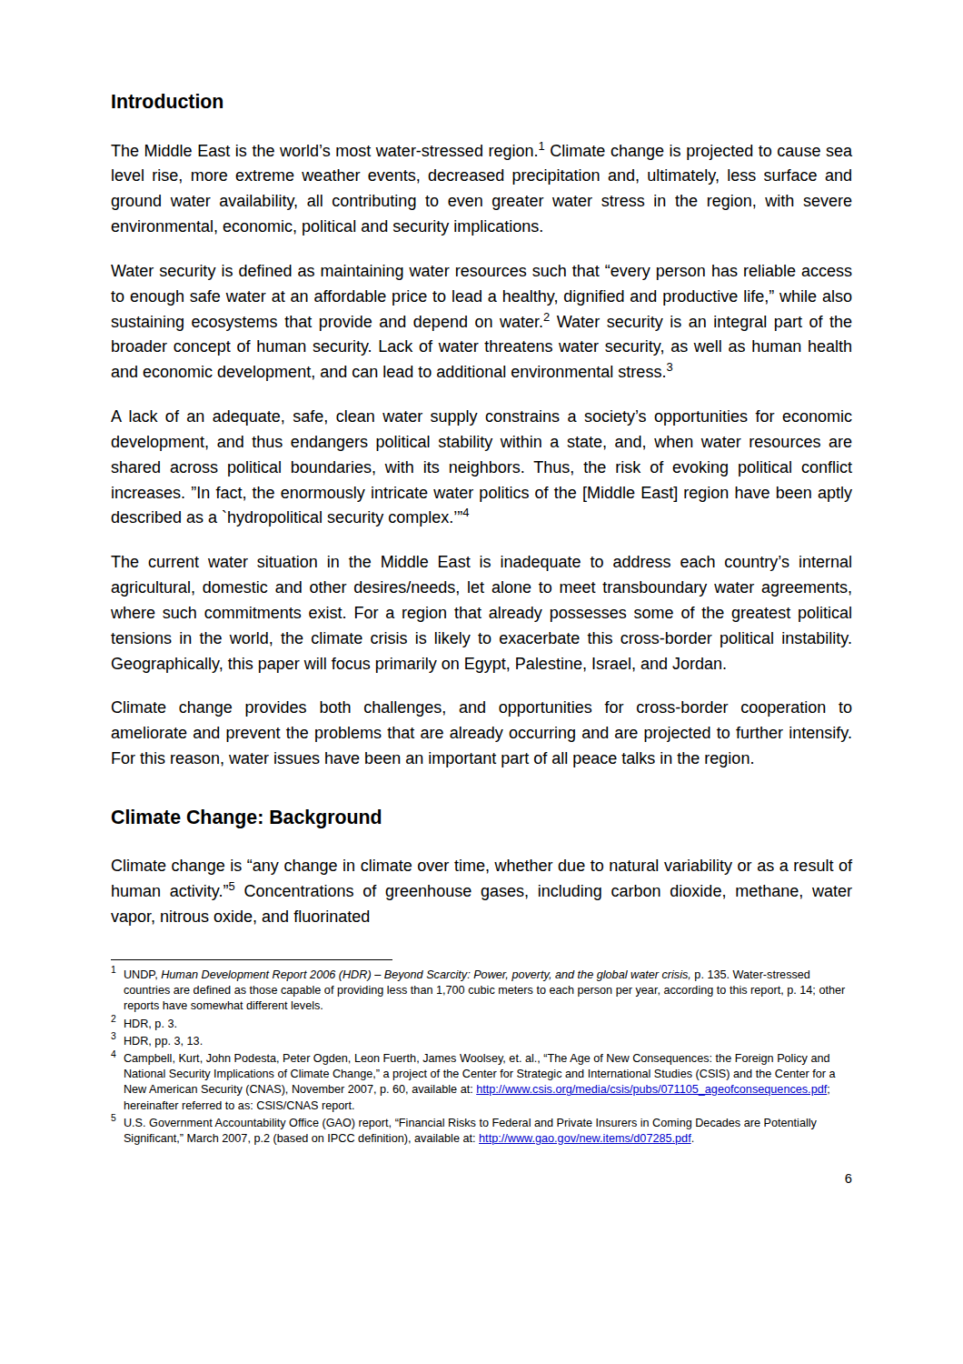Introduction
The Middle East is the world’s most water-stressed region.1 Climate change is projected to cause sea level rise, more extreme weather events, decreased precipitation and, ultimately, less surface and ground water availability, all contributing to even greater water stress in the region, with severe environmental, economic, political and security implications.
Water security is defined as maintaining water resources such that “every person has reliable access to enough safe water at an affordable price to lead a healthy, dignified and productive life,” while also sustaining ecosystems that provide and depend on water.2 Water security is an integral part of the broader concept of human security. Lack of water threatens water security, as well as human health and economic development, and can lead to additional environmental stress.3
A lack of an adequate, safe, clean water supply constrains a society’s opportunities for economic development, and thus endangers political stability within a state, and, when water resources are shared across political boundaries, with its neighbors. Thus, the risk of evoking political conflict increases. ”In fact, the enormously intricate water politics of the [Middle East] region have been aptly described as a `hydropolitical security complex.’”4
The current water situation in the Middle East is inadequate to address each country’s internal agricultural, domestic and other desires/needs, let alone to meet transboundary water agreements, where such commitments exist. For a region that already possesses some of the greatest political tensions in the world, the climate crisis is likely to exacerbate this cross-border political instability. Geographically, this paper will focus primarily on Egypt, Palestine, Israel, and Jordan.
Climate change provides both challenges, and opportunities for cross-border cooperation to ameliorate and prevent the problems that are already occurring and are projected to further intensify. For this reason, water issues have been an important part of all peace talks in the region.
Climate Change: Background
Climate change is “any change in climate over time, whether due to natural variability or as a result of human activity.”5 Concentrations of greenhouse gases, including carbon dioxide, methane, water vapor, nitrous oxide, and fluorinated
UNDP, Human Development Report 2006 (HDR) – Beyond Scarcity: Power, poverty, and the global water crisis, p. 135. Water-stressed countries are defined as those capable of providing less than 1,700 cubic meters to each person per year, according to this report, p. 14; other reports have somewhat different levels.
HDR, p. 3.
HDR, pp. 3, 13.
Campbell, Kurt, John Podesta, Peter Ogden, Leon Fuerth, James Woolsey, et. al., “The Age of New Consequences: the Foreign Policy and National Security Implications of Climate Change,” a project of the Center for Strategic and International Studies (CSIS) and the Center for a New American Security (CNAS), November 2007, p. 60, available at: http://www.csis.org/media/csis/pubs/071105_ageofconsequences.pdf; hereinafter referred to as: CSIS/CNAS report.
U.S. Government Accountability Office (GAO) report, “Financial Risks to Federal and Private Insurers in Coming Decades are Potentially Significant,” March 2007, p.2 (based on IPCC definition), available at: http://www.gao.gov/new.items/d07285.pdf.
6